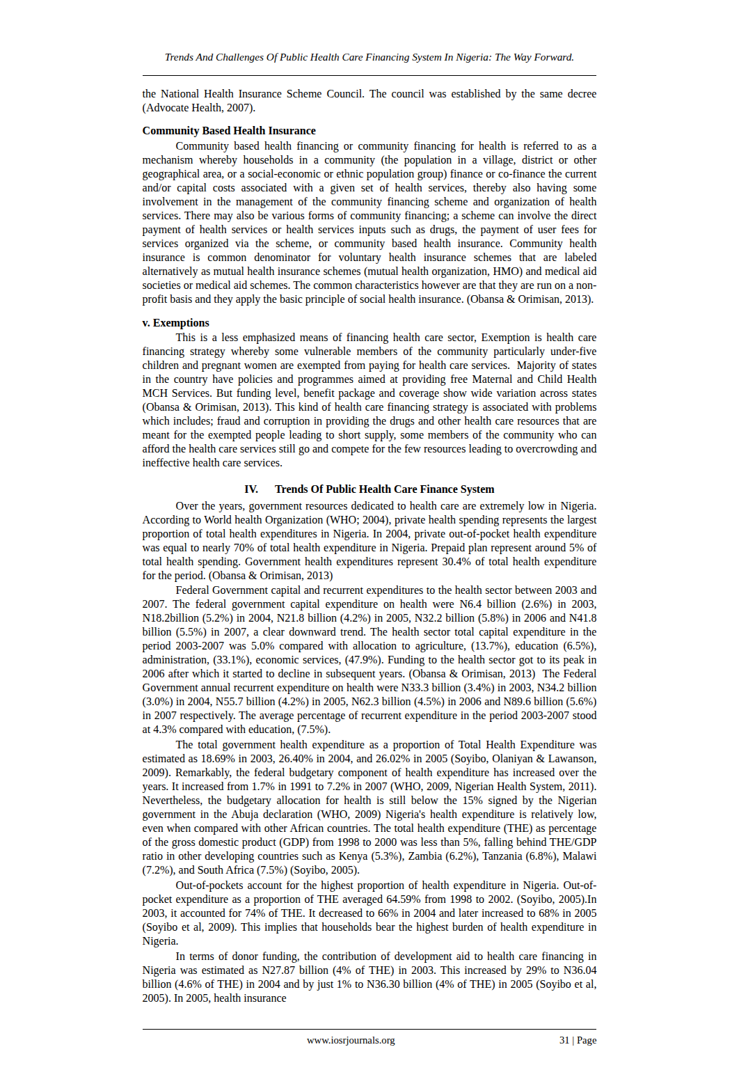Trends And Challenges Of Public Health Care Financing System In Nigeria: The Way Forward.
the National Health Insurance Scheme Council. The council was established by the same decree (Advocate Health, 2007).
Community Based Health Insurance
Community based health financing or community financing for health is referred to as a mechanism whereby households in a community (the population in a village, district or other geographical area, or a social-economic or ethnic population group) finance or co-finance the current and/or capital costs associated with a given set of health services, thereby also having some involvement in the management of the community financing scheme and organization of health services. There may also be various forms of community financing; a scheme can involve the direct payment of health services or health services inputs such as drugs, the payment of user fees for services organized via the scheme, or community based health insurance. Community health insurance is common denominator for voluntary health insurance schemes that are labeled alternatively as mutual health insurance schemes (mutual health organization, HMO) and medical aid societies or medical aid schemes. The common characteristics however are that they are run on a non-profit basis and they apply the basic principle of social health insurance. (Obansa & Orimisan, 2013).
v. Exemptions
This is a less emphasized means of financing health care sector, Exemption is health care financing strategy whereby some vulnerable members of the community particularly under-five children and pregnant women are exempted from paying for health care services. Majority of states in the country have policies and programmes aimed at providing free Maternal and Child Health MCH Services. But funding level, benefit package and coverage show wide variation across states (Obansa & Orimisan, 2013). This kind of health care financing strategy is associated with problems which includes; fraud and corruption in providing the drugs and other health care resources that are meant for the exempted people leading to short supply, some members of the community who can afford the health care services still go and compete for the few resources leading to overcrowding and ineffective health care services.
IV. Trends Of Public Health Care Finance System
Over the years, government resources dedicated to health care are extremely low in Nigeria. According to World health Organization (WHO; 2004), private health spending represents the largest proportion of total health expenditures in Nigeria. In 2004, private out-of-pocket health expenditure was equal to nearly 70% of total health expenditure in Nigeria. Prepaid plan represent around 5% of total health spending. Government health expenditures represent 30.4% of total health expenditure for the period. (Obansa & Orimisan, 2013)
Federal Government capital and recurrent expenditures to the health sector between 2003 and 2007. The federal government capital expenditure on health were N6.4 billion (2.6%) in 2003, N18.2billion (5.2%) in 2004, N21.8 billion (4.2%) in 2005, N32.2 billion (5.8%) in 2006 and N41.8 billion (5.5%) in 2007, a clear downward trend. The health sector total capital expenditure in the period 2003-2007 was 5.0% compared with allocation to agriculture, (13.7%), education (6.5%), administration, (33.1%), economic services, (47.9%). Funding to the health sector got to its peak in 2006 after which it started to decline in subsequent years. (Obansa & Orimisan, 2013) The Federal Government annual recurrent expenditure on health were N33.3 billion (3.4%) in 2003, N34.2 billion (3.0%) in 2004, N55.7 billion (4.2%) in 2005, N62.3 billion (4.5%) in 2006 and N89.6 billion (5.6%) in 2007 respectively. The average percentage of recurrent expenditure in the period 2003-2007 stood at 4.3% compared with education, (7.5%).
The total government health expenditure as a proportion of Total Health Expenditure was estimated as 18.69% in 2003, 26.40% in 2004, and 26.02% in 2005 (Soyibo, Olaniyan & Lawanson, 2009). Remarkably, the federal budgetary component of health expenditure has increased over the years. It increased from 1.7% in 1991 to 7.2% in 2007 (WHO, 2009, Nigerian Health System, 2011). Nevertheless, the budgetary allocation for health is still below the 15% signed by the Nigerian government in the Abuja declaration (WHO, 2009) Nigeria's health expenditure is relatively low, even when compared with other African countries. The total health expenditure (THE) as percentage of the gross domestic product (GDP) from 1998 to 2000 was less than 5%, falling behind THE/GDP ratio in other developing countries such as Kenya (5.3%), Zambia (6.2%), Tanzania (6.8%), Malawi (7.2%), and South Africa (7.5%) (Soyibo, 2005).
Out-of-pockets account for the highest proportion of health expenditure in Nigeria. Out-of-pocket expenditure as a proportion of THE averaged 64.59% from 1998 to 2002. (Soyibo, 2005).In 2003, it accounted for 74% of THE. It decreased to 66% in 2004 and later increased to 68% in 2005 (Soyibo et al, 2009). This implies that households bear the highest burden of health expenditure in Nigeria.
In terms of donor funding, the contribution of development aid to health care financing in Nigeria was estimated as N27.87 billion (4% of THE) in 2003. This increased by 29% to N36.04 billion (4.6% of THE) in 2004 and by just 1% to N36.30 billion (4% of THE) in 2005 (Soyibo et al, 2005). In 2005, health insurance
www.iosrjournals.org 31 | Page